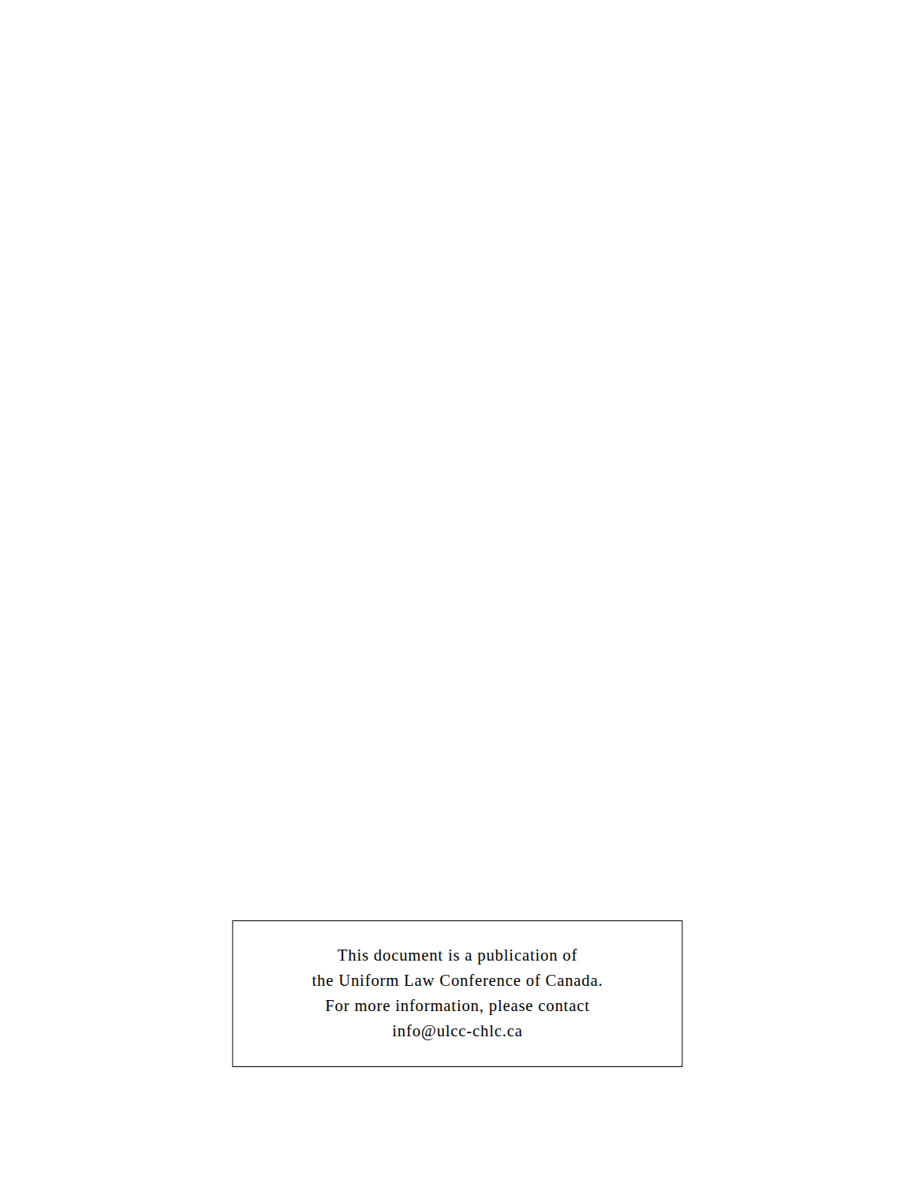This document is a publication of
the Uniform Law Conference of Canada.
For more information, please contact
info@ulcc-chlc.ca